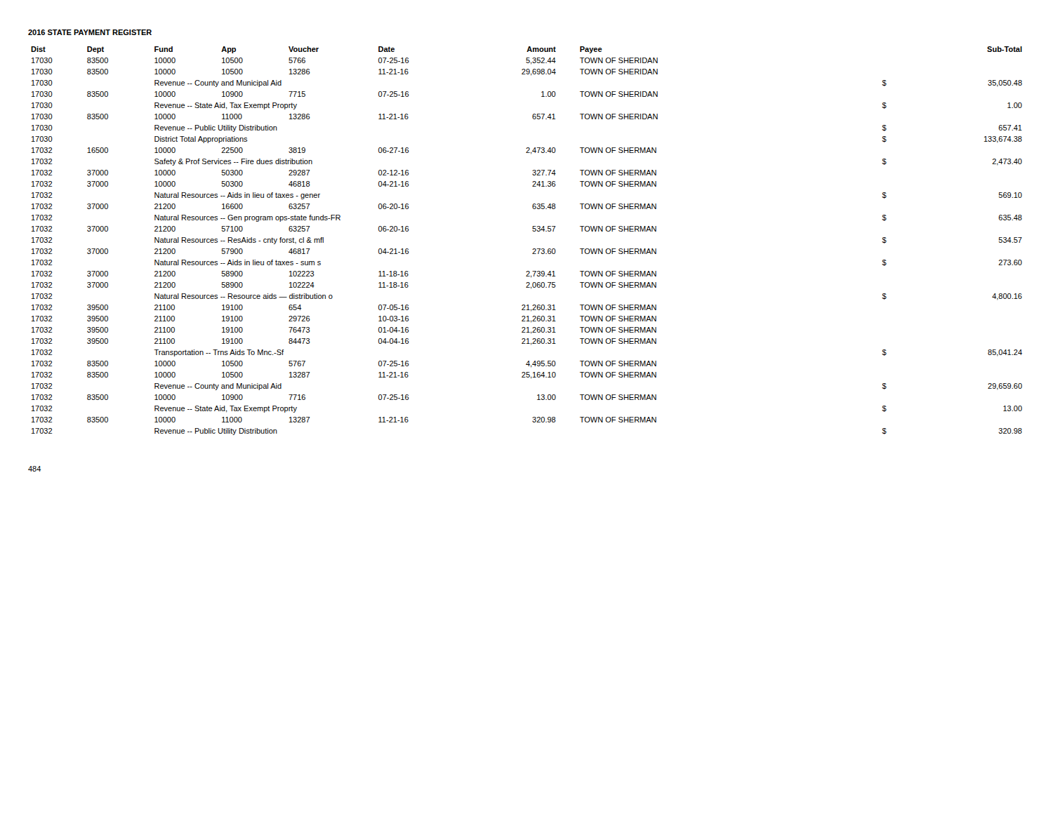2016 STATE PAYMENT REGISTER
| Dist | Dept | Fund | App | Voucher | Date | Amount | Payee | | Sub-Total |
| --- | --- | --- | --- | --- | --- | --- | --- | --- | --- |
| 17030 | 83500 | 10000 | 10500 | 5766 | 07-25-16 | 5,352.44 | TOWN OF SHERIDAN | | |
| 17030 | 83500 | 10000 | 10500 | 13286 | 11-21-16 | 29,698.04 | TOWN OF SHERIDAN | | |
| 17030 | | Revenue -- County and Municipal Aid | | | $ | 35,050.48 |
| 17030 | 83500 | 10000 | 10900 | 7715 | 07-25-16 | 1.00 | TOWN OF SHERIDAN | | |
| 17030 | | Revenue -- State Aid, Tax Exempt Proprty | | | $ | 1.00 |
| 17030 | 83500 | 10000 | 11000 | 13286 | 11-21-16 | 657.41 | TOWN OF SHERIDAN | | |
| 17030 | | Revenue -- Public Utility Distribution | | | $ | 657.41 |
| 17030 | | District Total Appropriations | | | $ | 133,674.38 |
| 17032 | 16500 | 10000 | 22500 | 3819 | 06-27-16 | 2,473.40 | TOWN OF SHERMAN | | |
| 17032 | | Safety & Prof Services -- Fire dues distribution | | | $ | 2,473.40 |
| 17032 | 37000 | 10000 | 50300 | 29287 | 02-12-16 | 327.74 | TOWN OF SHERMAN | | |
| 17032 | 37000 | 10000 | 50300 | 46818 | 04-21-16 | 241.36 | TOWN OF SHERMAN | | |
| 17032 | | Natural Resources -- Aids in lieu of taxes - gener | | | $ | 569.10 |
| 17032 | 37000 | 21200 | 16600 | 63257 | 06-20-16 | 635.48 | TOWN OF SHERMAN | | |
| 17032 | | Natural Resources -- Gen program ops-state funds-FR | | | $ | 635.48 |
| 17032 | 37000 | 21200 | 57100 | 63257 | 06-20-16 | 534.57 | TOWN OF SHERMAN | | |
| 17032 | | Natural Resources -- ResAids - cnty forst, cl & mfl | | | $ | 534.57 |
| 17032 | 37000 | 21200 | 57900 | 46817 | 04-21-16 | 273.60 | TOWN OF SHERMAN | | |
| 17032 | | Natural Resources -- Aids in lieu of taxes - sum s | | | $ | 273.60 |
| 17032 | 37000 | 21200 | 58900 | 102223 | 11-18-16 | 2,739.41 | TOWN OF SHERMAN | | |
| 17032 | 37000 | 21200 | 58900 | 102224 | 11-18-16 | 2,060.75 | TOWN OF SHERMAN | | |
| 17032 | | Natural Resources -- Resource aids — distribution o | | | $ | 4,800.16 |
| 17032 | 39500 | 21100 | 19100 | 654 | 07-05-16 | 21,260.31 | TOWN OF SHERMAN | | |
| 17032 | 39500 | 21100 | 19100 | 29726 | 10-03-16 | 21,260.31 | TOWN OF SHERMAN | | |
| 17032 | 39500 | 21100 | 19100 | 76473 | 01-04-16 | 21,260.31 | TOWN OF SHERMAN | | |
| 17032 | 39500 | 21100 | 19100 | 84473 | 04-04-16 | 21,260.31 | TOWN OF SHERMAN | | |
| 17032 | | Transportation -- Trns Aids To Mnc.-Sf | | | $ | 85,041.24 |
| 17032 | 83500 | 10000 | 10500 | 5767 | 07-25-16 | 4,495.50 | TOWN OF SHERMAN | | |
| 17032 | 83500 | 10000 | 10500 | 13287 | 11-21-16 | 25,164.10 | TOWN OF SHERMAN | | |
| 17032 | | Revenue -- County and Municipal Aid | | | $ | 29,659.60 |
| 17032 | 83500 | 10000 | 10900 | 7716 | 07-25-16 | 13.00 | TOWN OF SHERMAN | | |
| 17032 | | Revenue -- State Aid, Tax Exempt Proprty | | | $ | 13.00 |
| 17032 | 83500 | 10000 | 11000 | 13287 | 11-21-16 | 320.98 | TOWN OF SHERMAN | | |
| 17032 | | Revenue -- Public Utility Distribution | | | $ | 320.98 |
484